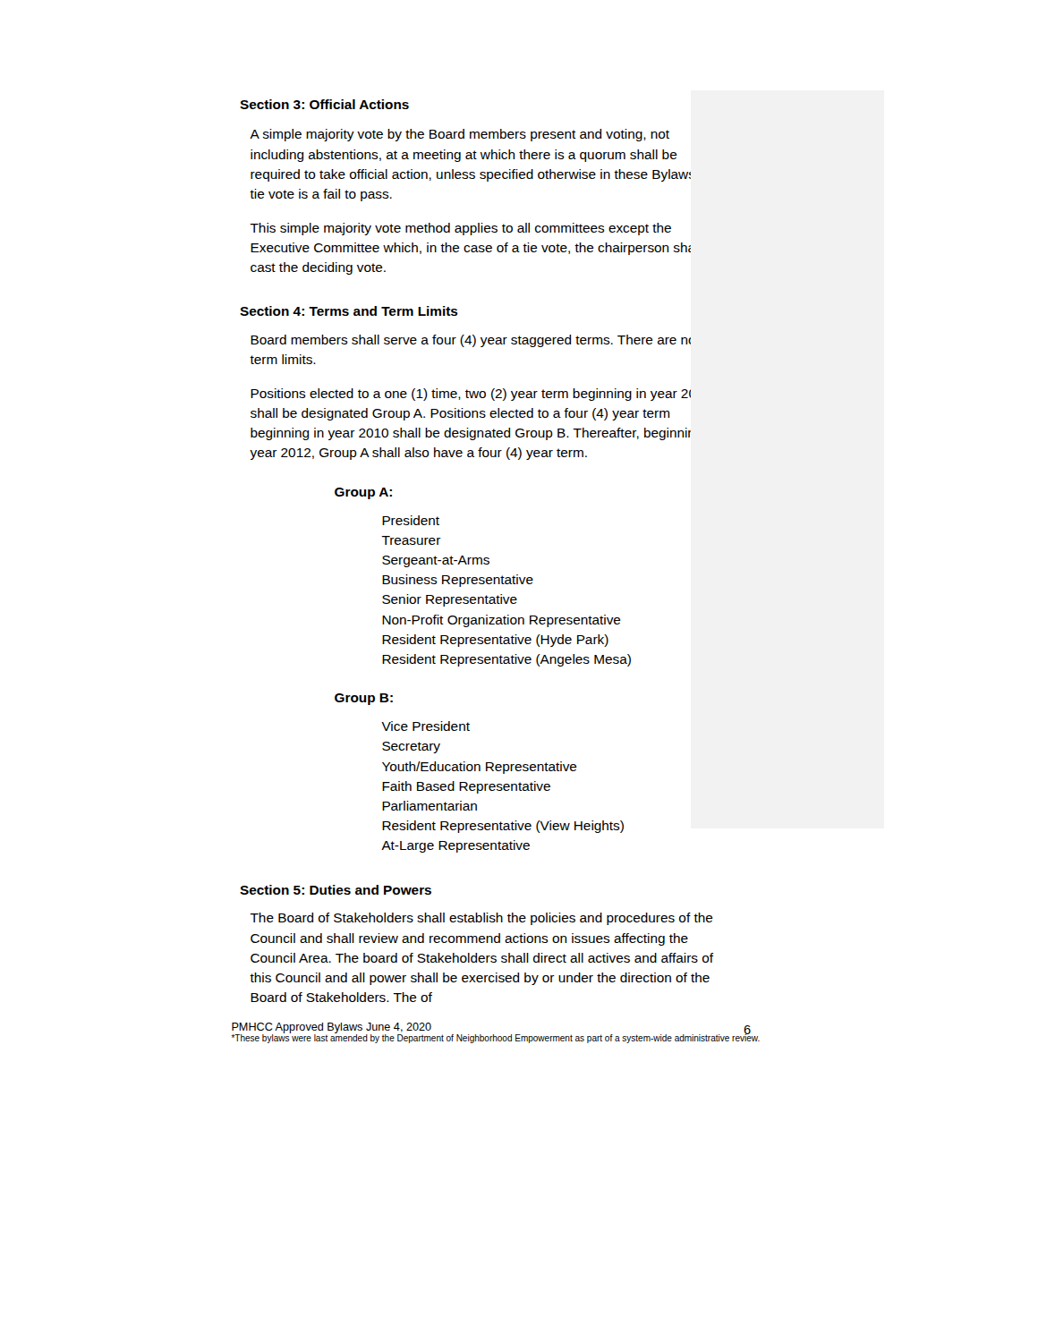Section 3: Official Actions
A simple majority vote by the Board members present and voting, not including abstentions, at a meeting at which there is a quorum shall be required to take official action, unless specified otherwise in these Bylaws. A tie vote is a fail to pass.
This simple majority vote method applies to all committees except the Executive Committee which, in the case of a tie vote, the chairperson shall cast the deciding vote.
Section 4: Terms and Term Limits
Board members shall serve a four (4) year staggered terms. There are no term limits.
Positions elected to a one (1) time, two (2) year term beginning in year 2010 shall be designated Group A. Positions elected to a four (4) year term beginning in year 2010 shall be designated Group B. Thereafter, beginning in year 2012, Group A shall also have a four (4) year term.
Group A:
President
Treasurer
Sergeant-at-Arms
Business Representative
Senior Representative
Non-Profit Organization Representative
Resident Representative (Hyde Park)
Resident Representative (Angeles Mesa)
Group B:
Vice President
Secretary
Youth/Education Representative
Faith Based Representative
Parliamentarian
Resident Representative (View Heights)
At-Large Representative
Section 5: Duties and Powers
The Board of Stakeholders shall establish the policies and procedures of the Council and shall review and recommend actions on issues affecting the Council Area. The board of Stakeholders shall direct all actives and affairs of this Council and all power shall be exercised by or under the direction of the Board of Stakeholders. The of
PMHCC Approved Bylaws June 4, 2020
*These bylaws were last amended by the Department of Neighborhood Empowerment as part of a system-wide administrative review.
6